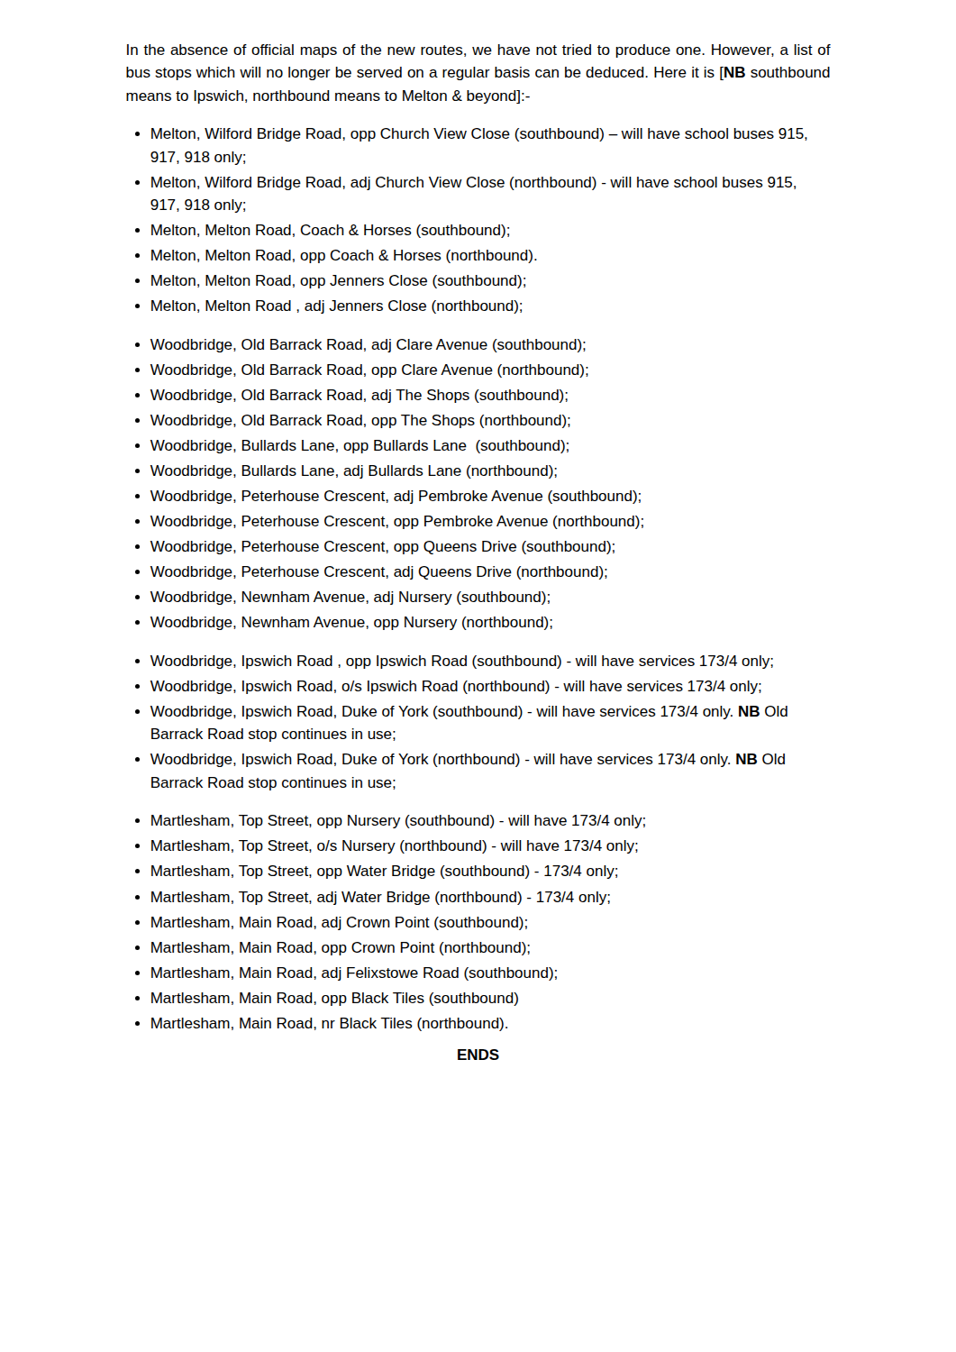In the absence of official maps of the new routes, we have not tried to produce one. However, a list of bus stops which will no longer be served on a regular basis can be deduced. Here it is [NB southbound means to Ipswich, northbound means to Melton & beyond]:-
Melton, Wilford Bridge Road, opp Church View Close (southbound) – will have school buses 915, 917, 918 only;
Melton, Wilford Bridge Road, adj Church View Close (northbound) - will have school buses 915, 917, 918 only;
Melton, Melton Road, Coach & Horses (southbound);
Melton, Melton Road, opp Coach & Horses (northbound).
Melton, Melton Road, opp Jenners Close (southbound);
Melton, Melton Road , adj Jenners Close (northbound);
Woodbridge, Old Barrack Road, adj Clare Avenue (southbound);
Woodbridge, Old Barrack Road, opp Clare Avenue (northbound);
Woodbridge, Old Barrack Road, adj The Shops (southbound);
Woodbridge, Old Barrack Road, opp The Shops (northbound);
Woodbridge, Bullards Lane, opp Bullards Lane (southbound);
Woodbridge, Bullards Lane, adj Bullards Lane (northbound);
Woodbridge, Peterhouse Crescent, adj Pembroke Avenue (southbound);
Woodbridge, Peterhouse Crescent, opp Pembroke Avenue (northbound);
Woodbridge, Peterhouse Crescent, opp Queens Drive (southbound);
Woodbridge, Peterhouse Crescent, adj Queens Drive (northbound);
Woodbridge, Newnham Avenue, adj Nursery (southbound);
Woodbridge, Newnham Avenue, opp Nursery (northbound);
Woodbridge, Ipswich Road , opp Ipswich Road (southbound) - will have services 173/4 only;
Woodbridge, Ipswich Road, o/s Ipswich Road (northbound) - will have services 173/4 only;
Woodbridge, Ipswich Road, Duke of York (southbound) - will have services 173/4 only. NB Old Barrack Road stop continues in use;
Woodbridge, Ipswich Road, Duke of York (northbound) - will have services 173/4 only. NB Old Barrack Road stop continues in use;
Martlesham, Top Street, opp Nursery (southbound) - will have 173/4 only;
Martlesham, Top Street, o/s Nursery (northbound) - will have 173/4 only;
Martlesham, Top Street, opp Water Bridge (southbound) - 173/4 only;
Martlesham, Top Street, adj Water Bridge (northbound) - 173/4 only;
Martlesham, Main Road, adj Crown Point (southbound);
Martlesham, Main Road, opp Crown Point (northbound);
Martlesham, Main Road, adj Felixstowe Road (southbound);
Martlesham, Main Road, opp Black Tiles (southbound)
Martlesham, Main Road, nr Black Tiles (northbound).
ENDS